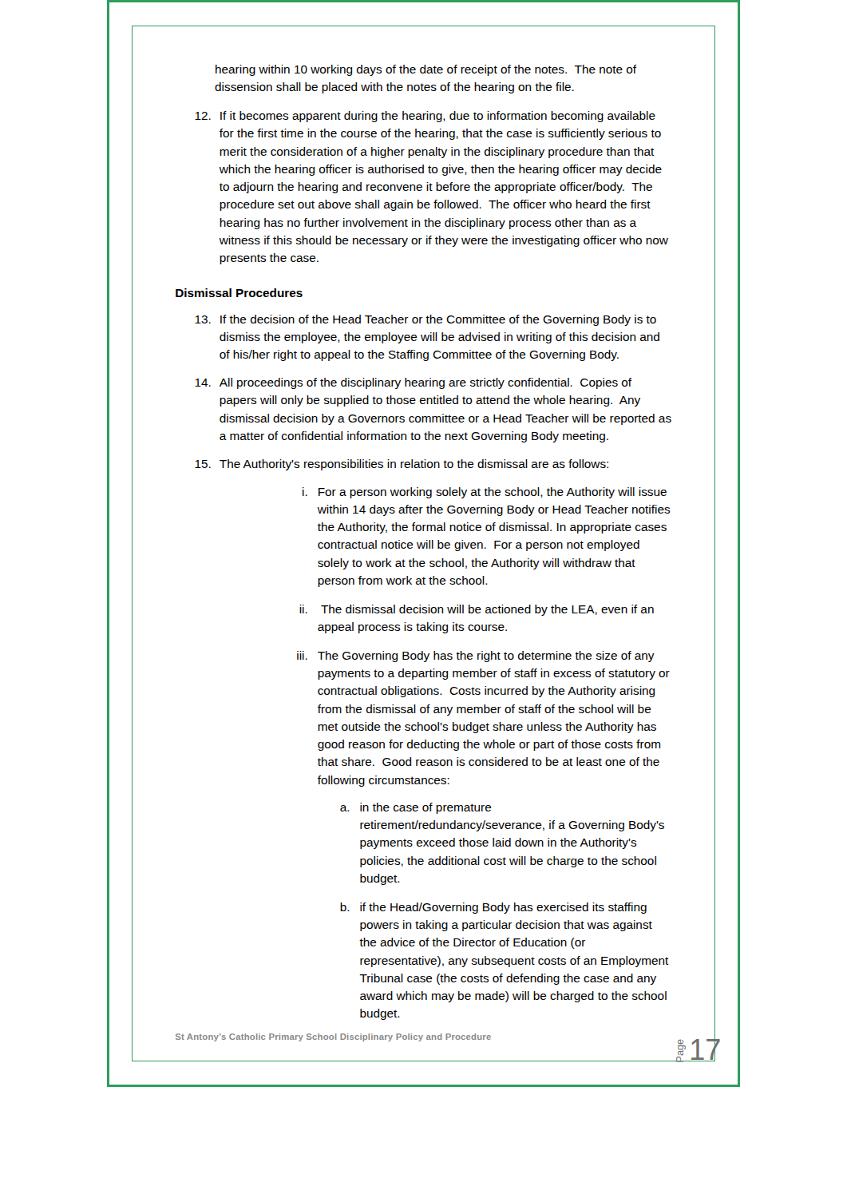hearing within 10 working days of the date of receipt of the notes. The note of dissension shall be placed with the notes of the hearing on the file.
If it becomes apparent during the hearing, due to information becoming available for the first time in the course of the hearing, that the case is sufficiently serious to merit the consideration of a higher penalty in the disciplinary procedure than that which the hearing officer is authorised to give, then the hearing officer may decide to adjourn the hearing and reconvene it before the appropriate officer/body. The procedure set out above shall again be followed. The officer who heard the first hearing has no further involvement in the disciplinary process other than as a witness if this should be necessary or if they were the investigating officer who now presents the case.
Dismissal Procedures
If the decision of the Head Teacher or the Committee of the Governing Body is to dismiss the employee, the employee will be advised in writing of this decision and of his/her right to appeal to the Staffing Committee of the Governing Body.
All proceedings of the disciplinary hearing are strictly confidential. Copies of papers will only be supplied to those entitled to attend the whole hearing. Any dismissal decision by a Governors committee or a Head Teacher will be reported as a matter of confidential information to the next Governing Body meeting.
The Authority's responsibilities in relation to the dismissal are as follows:
For a person working solely at the school, the Authority will issue within 14 days after the Governing Body or Head Teacher notifies the Authority, the formal notice of dismissal. In appropriate cases contractual notice will be given. For a person not employed solely to work at the school, the Authority will withdraw that person from work at the school.
The dismissal decision will be actioned by the LEA, even if an appeal process is taking its course.
The Governing Body has the right to determine the size of any payments to a departing member of staff in excess of statutory or contractual obligations. Costs incurred by the Authority arising from the dismissal of any member of staff of the school will be met outside the school's budget share unless the Authority has good reason for deducting the whole or part of those costs from that share. Good reason is considered to be at least one of the following circumstances:
in the case of premature retirement/redundancy/severance, if a Governing Body's payments exceed those laid down in the Authority's policies, the additional cost will be charge to the school budget.
if the Head/Governing Body has exercised its staffing powers in taking a particular decision that was against the advice of the Director of Education (or representative), any subsequent costs of an Employment Tribunal case (the costs of defending the case and any award which may be made) will be charged to the school budget.
St Antony’s Catholic Primary School Disciplinary Policy and Procedure
Page 17